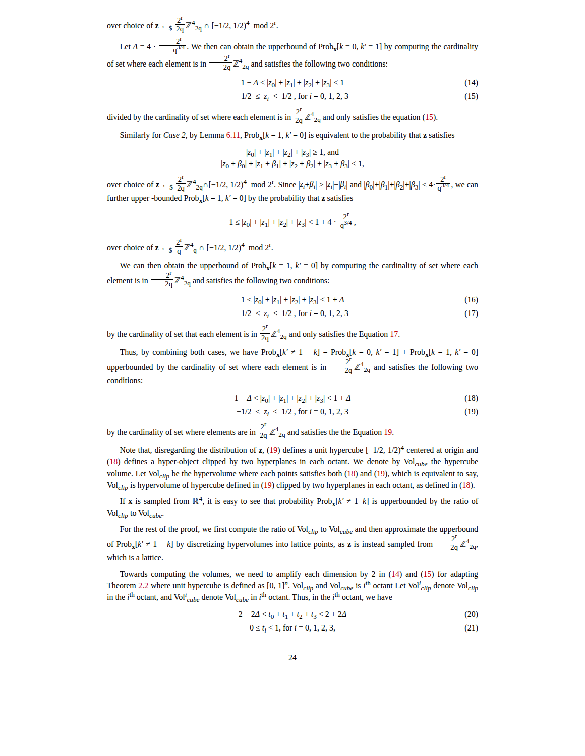over choice of z ←$ 2r 2q ℤ42q ∩ [−1/2, 1/2)4 mod 2r.
Let Δ = 4 · 2r q3/4. We then can obtain the upperbound of Probx[k = 0, k′ = 1] by computing the cardinality of set where each element is in 2r 2q ℤ42q and satisfies the following two conditions:
1 − Δ < |z0| + |z1| + |z2| + |z3| < 1 (14)
−1/2 ≤ zi < 1/2 , for i = 0, 1, 2, 3 (15)
divided by the cardinality of set where each element is in 2r 2q ℤ42q and only satisfies the equation (15).
Similarly for Case 2, by Lemma 6.11, Probx[k = 1, k′ = 0] is equivalent to the probability that z satisfies
|z0| + |z1| + |z2| + |z3| ≥ 1, and
|z0 + β0| + |z1 + β1| + |z2 + β2| + |z3 + β3| < 1,
over choice of z ←$ 2r 2q ℤ42q∩[−1/2, 1/2)4 mod 2r. Since |zi+βi| ≥ |zi|−|βi| and |β0|+|β1|+|β2|+|β3| ≤ 4·2r q3/4, we can further upper -bounded Probx[k = 1, k′ = 0] by the probability that z satisfies
1 ≤ |z0| + |z1| + |z2| + |z3| < 1 + 4 · 2r q3/4,
over choice of z ←$ 2r q ℤ4q ∩ [−1/2, 1/2)4 mod 2r.
We can then obtain the upperbound of Probx[k = 1, k′ = 0] by computing the cardinality of set where each element is in 2r 2q ℤ42q and satisfies the following two conditions:
1 ≤ |z0| + |z1| + |z2| + |z3| < 1 + Δ (16)
−1/2 ≤ zi < 1/2 , for i = 0, 1, 2, 3 (17)
by the cardinality of set that each element is in 2r 2q ℤ42q and only satisfies the Equation 17.
Thus, by combining both cases, we have Probx[k′ ≠ 1 − k] = Probx[k = 0, k′ = 1] + Probx[k = 1, k′ = 0] upperbounded by the cardinality of set where each element is in 2r 2q ℤ42q and satisfies the following two conditions:
1 − Δ < |z0| + |z1| + |z2| + |z3| < 1 + Δ (18)
−1/2 ≤ zi < 1/2 , for i = 0, 1, 2, 3 (19)
by the cardinality of set where elements are in 2r 2q ℤ42q and satisfies the the Equation 19.
Note that, disregarding the distribution of z, (19) defines a unit hypercube [−1/2, 1/2)4 centered at origin and (18) defines a hyper-object clipped by two hyperplanes in each octant. We denote by Volcube the hypercube volume. Let Volclip be the hypervolume where each points satisfies both (18) and (19), which is equivalent to say, Volclip is hypervolume of hypercube defined in (19) clipped by two hyperplanes in each octant, as defined in (18).
If x is sampled from ℝ4, it is easy to see that probability Probx[k′ ≠ 1−k] is upperbounded by the ratio of Volclip to Volcube.
For the rest of the proof, we first compute the ratio of Volclip to Volcube and then approximate the upperbound of Probx[k′ ≠ 1 − k] by discretizing hypervolumes into lattice points, as z is instead sampled from 2r 2q ℤ42q, which is a lattice.
Towards computing the volumes, we need to amplify each dimension by 2 in (14) and (15) for adapting Theorem 2.2 where unit hypercube is defined as [0, 1]n. Volclip and Volcube is ith octant Let Voliclip denote Volclip in the ith octant, and Volicube denote Volcube in ith octant. Thus, in the ith octant, we have
2 − 2Δ < t0 + t1 + t2 + t3 < 2 + 2Δ (20)
0 ≤ ti < 1, for i = 0, 1, 2, 3, (21)
24